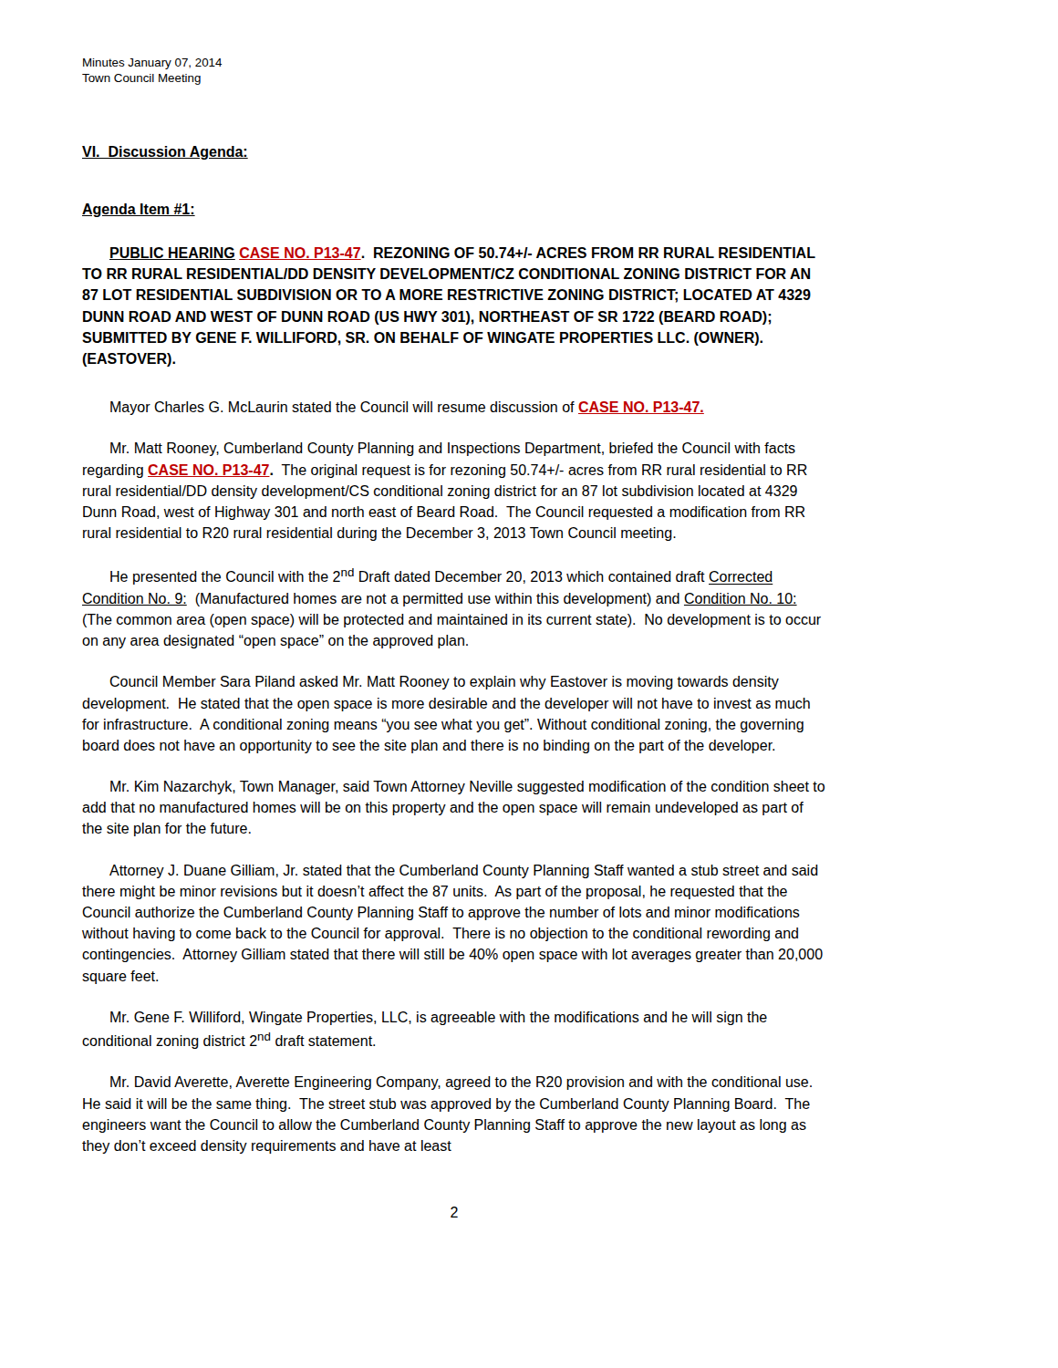Minutes January 07, 2014
Town Council Meeting
VI. Discussion Agenda:
Agenda Item #1:
PUBLIC HEARING CASE NO. P13-47. REZONING OF 50.74+/- ACRES FROM RR RURAL RESIDENTIAL TO RR RURAL RESIDENTIAL/DD DENSITY DEVELOPMENT/CZ CONDITIONAL ZONING DISTRICT FOR AN 87 LOT RESIDENTIAL SUBDIVISION OR TO A MORE RESTRICTIVE ZONING DISTRICT; LOCATED AT 4329 DUNN ROAD AND WEST OF DUNN ROAD (US HWY 301), NORTHEAST OF SR 1722 (BEARD ROAD); SUBMITTED BY GENE F. WILLIFORD, SR. ON BEHALF OF WINGATE PROPERTIES LLC. (OWNER). (EASTOVER).
Mayor Charles G. McLaurin stated the Council will resume discussion of CASE NO. P13-47.
Mr. Matt Rooney, Cumberland County Planning and Inspections Department, briefed the Council with facts regarding CASE NO. P13-47. The original request is for rezoning 50.74+/- acres from RR rural residential to RR rural residential/DD density development/CS conditional zoning district for an 87 lot subdivision located at 4329 Dunn Road, west of Highway 301 and north east of Beard Road. The Council requested a modification from RR rural residential to R20 rural residential during the December 3, 2013 Town Council meeting.
He presented the Council with the 2nd Draft dated December 20, 2013 which contained draft Corrected Condition No. 9: (Manufactured homes are not a permitted use within this development) and Condition No. 10: (The common area (open space) will be protected and maintained in its current state). No development is to occur on any area designated “open space” on the approved plan.
Council Member Sara Piland asked Mr. Matt Rooney to explain why Eastover is moving towards density development. He stated that the open space is more desirable and the developer will not have to invest as much for infrastructure. A conditional zoning means “you see what you get”. Without conditional zoning, the governing board does not have an opportunity to see the site plan and there is no binding on the part of the developer.
Mr. Kim Nazarchyk, Town Manager, said Town Attorney Neville suggested modification of the condition sheet to add that no manufactured homes will be on this property and the open space will remain undeveloped as part of the site plan for the future.
Attorney J. Duane Gilliam, Jr. stated that the Cumberland County Planning Staff wanted a stub street and said there might be minor revisions but it doesn’t affect the 87 units. As part of the proposal, he requested that the Council authorize the Cumberland County Planning Staff to approve the number of lots and minor modifications without having to come back to the Council for approval. There is no objection to the conditional rewording and contingencies. Attorney Gilliam stated that there will still be 40% open space with lot averages greater than 20,000 square feet.
Mr. Gene F. Williford, Wingate Properties, LLC, is agreeable with the modifications and he will sign the conditional zoning district 2nd draft statement.
Mr. David Averette, Averette Engineering Company, agreed to the R20 provision and with the conditional use. He said it will be the same thing. The street stub was approved by the Cumberland County Planning Board. The engineers want the Council to allow the Cumberland County Planning Staff to approve the new layout as long as they don’t exceed density requirements and have at least
2